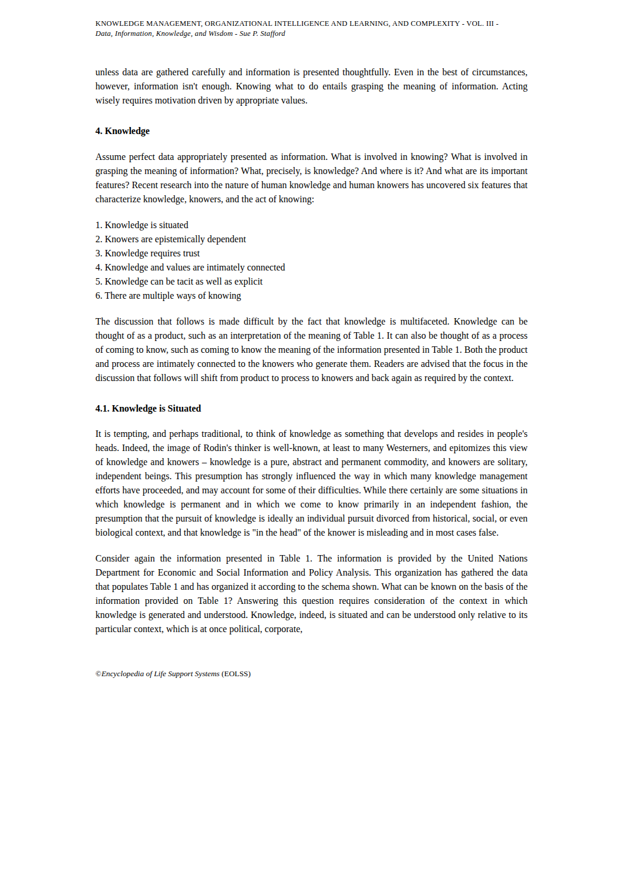Knowledge Management, Organizational Intelligence and Learning, and Complexity - Vol. III -
Data, Information, Knowledge, and Wisdom - Sue P. Stafford
unless data are gathered carefully and information is presented thoughtfully. Even in the best of circumstances, however, information isn't enough. Knowing what to do entails grasping the meaning of information. Acting wisely requires motivation driven by appropriate values.
4. Knowledge
Assume perfect data appropriately presented as information. What is involved in knowing? What is involved in grasping the meaning of information? What, precisely, is knowledge? And where is it? And what are its important features? Recent research into the nature of human knowledge and human knowers has uncovered six features that characterize knowledge, knowers, and the act of knowing:
1. Knowledge is situated
2. Knowers are epistemically dependent
3. Knowledge requires trust
4. Knowledge and values are intimately connected
5. Knowledge can be tacit as well as explicit
6. There are multiple ways of knowing
The discussion that follows is made difficult by the fact that knowledge is multifaceted. Knowledge can be thought of as a product, such as an interpretation of the meaning of Table 1. It can also be thought of as a process of coming to know, such as coming to know the meaning of the information presented in Table 1. Both the product and process are intimately connected to the knowers who generate them. Readers are advised that the focus in the discussion that follows will shift from product to process to knowers and back again as required by the context.
4.1. Knowledge is Situated
It is tempting, and perhaps traditional, to think of knowledge as something that develops and resides in people's heads. Indeed, the image of Rodin's thinker is well-known, at least to many Westerners, and epitomizes this view of knowledge and knowers – knowledge is a pure, abstract and permanent commodity, and knowers are solitary, independent beings. This presumption has strongly influenced the way in which many knowledge management efforts have proceeded, and may account for some of their difficulties. While there certainly are some situations in which knowledge is permanent and in which we come to know primarily in an independent fashion, the presumption that the pursuit of knowledge is ideally an individual pursuit divorced from historical, social, or even biological context, and that knowledge is "in the head" of the knower is misleading and in most cases false.
Consider again the information presented in Table 1. The information is provided by the United Nations Department for Economic and Social Information and Policy Analysis. This organization has gathered the data that populates Table 1 and has organized it according to the schema shown. What can be known on the basis of the information provided on Table 1? Answering this question requires consideration of the context in which knowledge is generated and understood. Knowledge, indeed, is situated and can be understood only relative to its particular context, which is at once political, corporate,
©Encyclopedia of Life Support Systems (EOLSS)